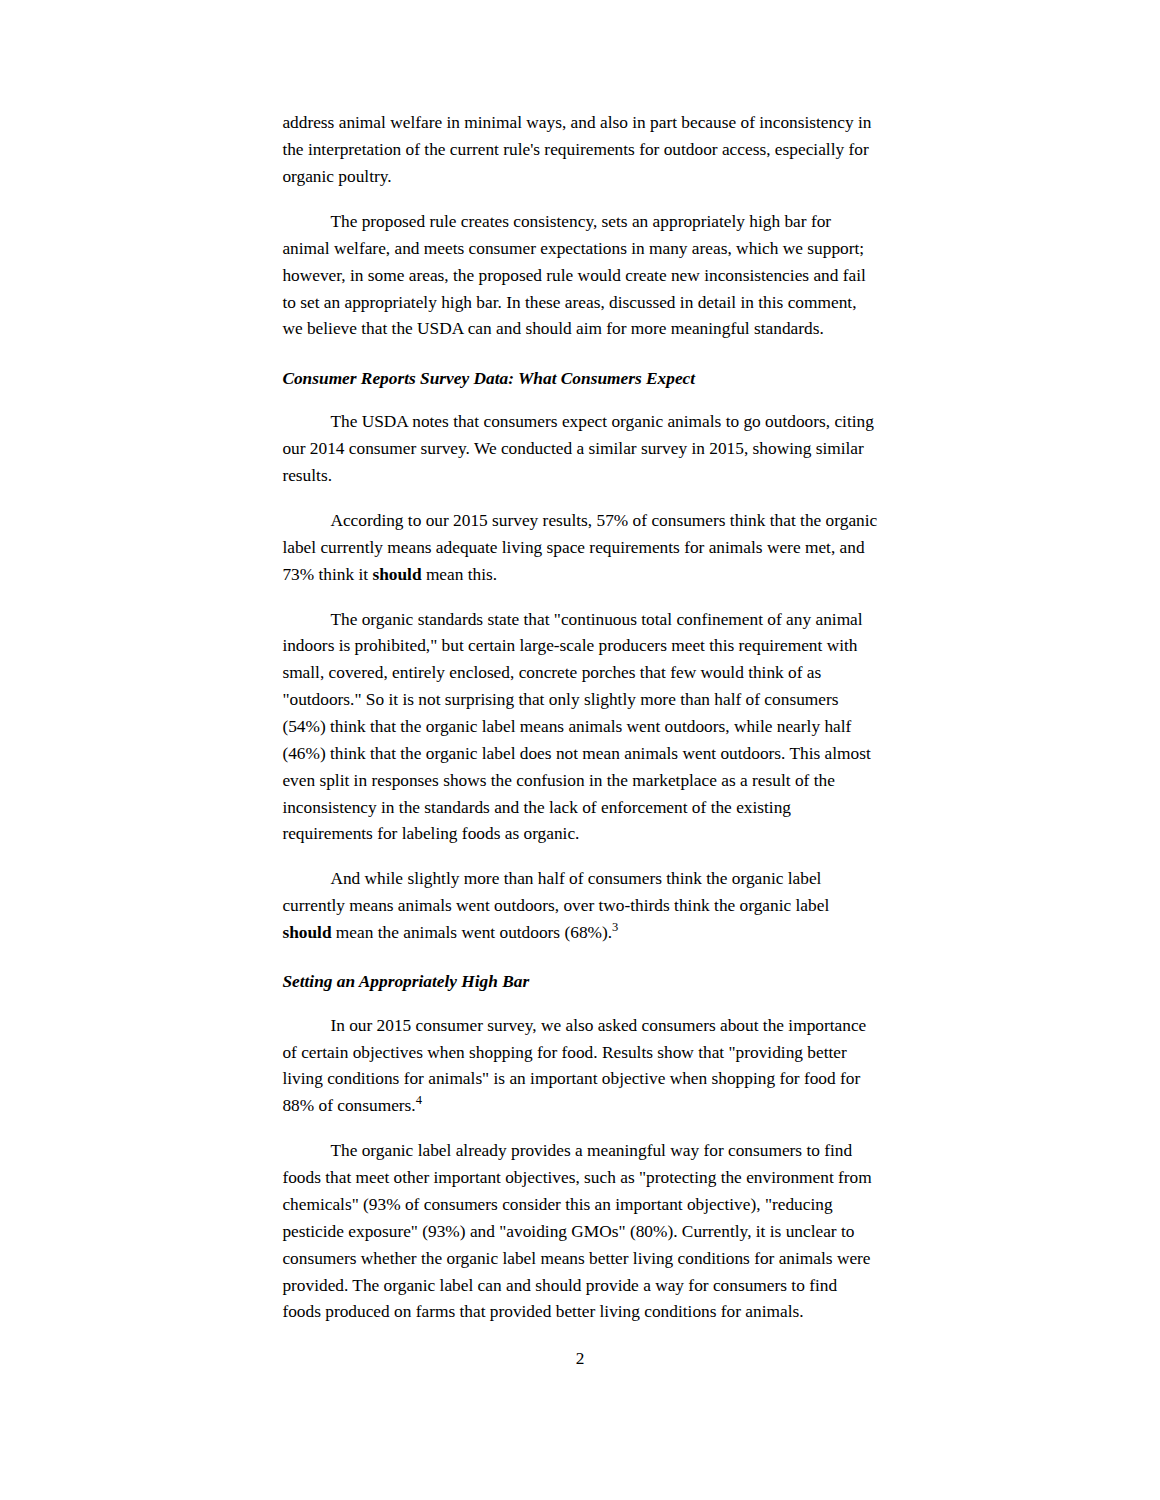address animal welfare in minimal ways, and also in part because of inconsistency in the interpretation of the current rule's requirements for outdoor access, especially for organic poultry.
The proposed rule creates consistency, sets an appropriately high bar for animal welfare, and meets consumer expectations in many areas, which we support; however, in some areas, the proposed rule would create new inconsistencies and fail to set an appropriately high bar. In these areas, discussed in detail in this comment, we believe that the USDA can and should aim for more meaningful standards.
Consumer Reports Survey Data: What Consumers Expect
The USDA notes that consumers expect organic animals to go outdoors, citing our 2014 consumer survey. We conducted a similar survey in 2015, showing similar results.
According to our 2015 survey results, 57% of consumers think that the organic label currently means adequate living space requirements for animals were met, and 73% think it should mean this.
The organic standards state that "continuous total confinement of any animal indoors is prohibited," but certain large-scale producers meet this requirement with small, covered, entirely enclosed, concrete porches that few would think of as "outdoors." So it is not surprising that only slightly more than half of consumers (54%) think that the organic label means animals went outdoors, while nearly half (46%) think that the organic label does not mean animals went outdoors. This almost even split in responses shows the confusion in the marketplace as a result of the inconsistency in the standards and the lack of enforcement of the existing requirements for labeling foods as organic.
And while slightly more than half of consumers think the organic label currently means animals went outdoors, over two-thirds think the organic label should mean the animals went outdoors (68%).3
Setting an Appropriately High Bar
In our 2015 consumer survey, we also asked consumers about the importance of certain objectives when shopping for food. Results show that "providing better living conditions for animals" is an important objective when shopping for food for 88% of consumers.4
The organic label already provides a meaningful way for consumers to find foods that meet other important objectives, such as "protecting the environment from chemicals" (93% of consumers consider this an important objective), "reducing pesticide exposure" (93%) and "avoiding GMOs" (80%). Currently, it is unclear to consumers whether the organic label means better living conditions for animals were provided. The organic label can and should provide a way for consumers to find foods produced on farms that provided better living conditions for animals.
2